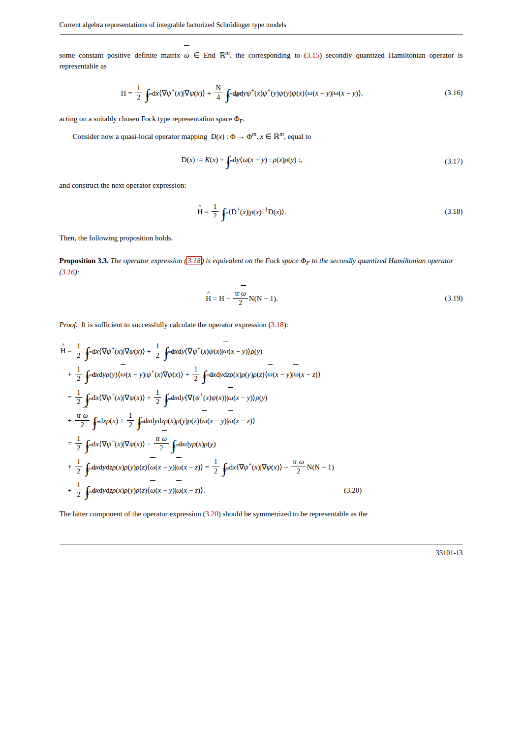Current algebra representations of integrable factorized Schrödinger type models
some constant positive definite matrix ω ∈ End ℝm, the corresponding to (3.15) secondly quantized Hamiltonian operator is representable as
H = 12 ∫ℝm dx⟨∇ψ+(x)|∇ψ(x)⟩ + N 4 ∫ℝm×ℝm dxdyψ+(x)ψ+(y)ψ(y)ψ(x)⟨ ω(x − y)| ω(x − y)⟩,
(3.16)
acting on a suitably chosen Fock type representation space ΦF.
Consider now a quasi-local operator mapping D(x) : Φ → Φm, x ∈ ℝm, equal to
D(x) := K(x) + ∫ℝm dy⟨ ω(x − y) : ρ(x)ρ(y) :,
(3.17)
and construct the next operator expression:
^H = 12 ∫ℝm ⟨D+(x)|ρ(x)−1D(x)⟩.
(3.18)
Then, the following proposition holds.
Proposition 3.3. The operator expression (3.18) is equivalent on the Fock space ΦF to the secondly quantized Hamiltonian operator (3.16):
^H = H − tr ω 2 N(N − 1).
(3.19)
Proof. It is sufficient to successfully calculate the operator expression (3.18):
^H =
12 ∫ℝm dx⟨∇ψ+(x)|∇ψ(x)⟩ + 12 ∫ℝm×2 dxdy⟨∇ψ+(x)ψ(x)| ω(x − y)⟩ρ(y)
+
12 ∫ℝm×2 dxdyρ(y)⟨ ω(x − y)|ψ+(x)∇ψ(x)⟩ + 12 ∫ℝm×3 dxdydzρ(x)ρ(y)ρ(z)⟨ ω(x − y)| ω(x − z)⟩
=
12 ∫ℝm dx⟨∇ψ+(x)|∇ψ(x)⟩ + 12 ∫ℝm×2 dxdy⟨∇(ψ+(x)ψ(x))| ω(x − y)⟩ρ(y)
+
tr ω 2 ∫ℝm dxρ(x) + 12 ∫ℝm×3 dxdydzρ(x)ρ(y)ρ(z)⟨ ω(x − y)| ω(x − z)⟩
=
12 ∫ℝm dx⟨∇ψ+(x)|∇ψ(x)⟩ − tr ω 2 ∫ℝm×2 dxdyρ(x)ρ(y)
+
12 ∫ℝm×3 dxdydzρ(x)ρ(y)ρ(z)⟨ ω(x − y)| ω(x − z)⟩ = 12 ∫ℝm dx⟨∇ψ+(x)|∇ψ(x)⟩ − tr ω 2 N(N − 1)
+
12 ∫ℝm×3 dxdydzρ(x)ρ(y)ρ(z)⟨ ω(x − y)| ω(x − z)⟩.
(3.20)
The latter component of the operator expression (3.20) should be symmetrized to be representable as the
33101-13